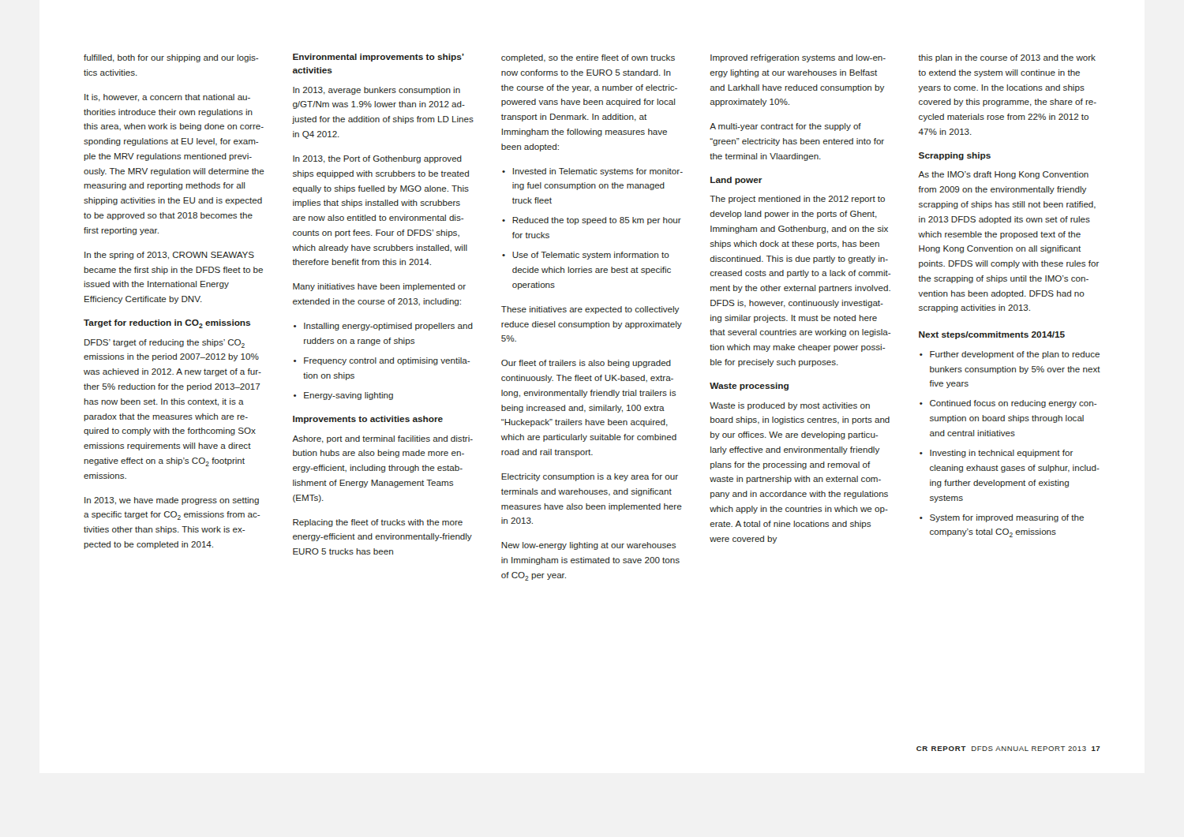fulfilled, both for our shipping and our logistics activities.
It is, however, a concern that national authorities introduce their own regulations in this area, when work is being done on corresponding regulations at EU level, for example the MRV regulations mentioned previously. The MRV regulation will determine the measuring and reporting methods for all shipping activities in the EU and is expected to be approved so that 2018 becomes the first reporting year.
In the spring of 2013, CROWN SEAWAYS became the first ship in the DFDS fleet to be issued with the International Energy Efficiency Certificate by DNV.
Target for reduction in CO2 emissions
DFDS’ target of reducing the ships’ CO2 emissions in the period 2007–2012 by 10% was achieved in 2012. A new target of a further 5% reduction for the period 2013–2017 has now been set. In this context, it is a paradox that the measures which are required to comply with the forthcoming SOx emissions requirements will have a direct negative effect on a ship’s CO2 footprint emissions.
In 2013, we have made progress on setting a specific target for CO2 emissions from activities other than ships. This work is expected to be completed in 2014.
Environmental improvements to ships’ activities
In 2013, average bunkers consumption in g/GT/Nm was 1.9% lower than in 2012 adjusted for the addition of ships from LD Lines in Q4 2012.
In 2013, the Port of Gothenburg approved ships equipped with scrubbers to be treated equally to ships fuelled by MGO alone. This implies that ships installed with scrubbers are now also entitled to environmental discounts on port fees. Four of DFDS’ ships, which already have scrubbers installed, will therefore benefit from this in 2014.
Many initiatives have been implemented or extended in the course of 2013, including:
Installing energy-optimised propellers and rudders on a range of ships
Frequency control and optimising ventilation on ships
Energy-saving lighting
Improvements to activities ashore
Ashore, port and terminal facilities and distribution hubs are also being made more energy-efficient, including through the establishment of Energy Management Teams (EMTs).
Replacing the fleet of trucks with the more energy-efficient and environmentally-friendly EURO 5 trucks has been
completed, so the entire fleet of own trucks now conforms to the EURO 5 standard. In the course of the year, a number of electric-powered vans have been acquired for local transport in Denmark. In addition, at Immingham the following measures have been adopted:
Invested in Telematic systems for monitoring fuel consumption on the managed truck fleet
Reduced the top speed to 85 km per hour for trucks
Use of Telematic system information to decide which lorries are best at specific operations
These initiatives are expected to collectively reduce diesel consumption by approximately 5%.
Our fleet of trailers is also being upgraded continuously. The fleet of UK-based, extra-long, environmentally friendly trial trailers is being increased and, similarly, 100 extra “Huckepack” trailers have been acquired, which are particularly suitable for combined road and rail transport.
Electricity consumption is a key area for our terminals and warehouses, and significant measures have also been implemented here in 2013.
New low-energy lighting at our warehouses in Immingham is estimated to save 200 tons of CO2 per year.
Improved refrigeration systems and low-energy lighting at our warehouses in Belfast and Larkhall have reduced consumption by approximately 10%.
A multi-year contract for the supply of “green” electricity has been entered into for the terminal in Vlaardingen.
Land power
The project mentioned in the 2012 report to develop land power in the ports of Ghent, Immingham and Gothenburg, and on the six ships which dock at these ports, has been discontinued. This is due partly to greatly increased costs and partly to a lack of commitment by the other external partners involved. DFDS is, however, continuously investigating similar projects. It must be noted here that several countries are working on legislation which may make cheaper power possible for precisely such purposes.
Waste processing
Waste is produced by most activities on board ships, in logistics centres, in ports and by our offices. We are developing particularly effective and environmentally friendly plans for the processing and removal of waste in partnership with an external company and in accordance with the regulations which apply in the countries in which we operate. A total of nine locations and ships were covered by
this plan in the course of 2013 and the work to extend the system will continue in the years to come. In the locations and ships covered by this programme, the share of recycled materials rose from 22% in 2012 to 47% in 2013.
Scrapping ships
As the IMO’s draft Hong Kong Convention from 2009 on the environmentally friendly scrapping of ships has still not been ratified, in 2013 DFDS adopted its own set of rules which resemble the proposed text of the Hong Kong Convention on all significant points. DFDS will comply with these rules for the scrapping of ships until the IMO’s convention has been adopted. DFDS had no scrapping activities in 2013.
Next steps/commitments 2014/15
Further development of the plan to reduce bunkers consumption by 5% over the next five years
Continued focus on reducing energy consumption on board ships through local and central initiatives
Investing in technical equipment for cleaning exhaust gases of sulphur, including further development of existing systems
System for improved measuring of the company’s total CO2 emissions
CR REPORT DFDS ANNUAL REPORT 201317